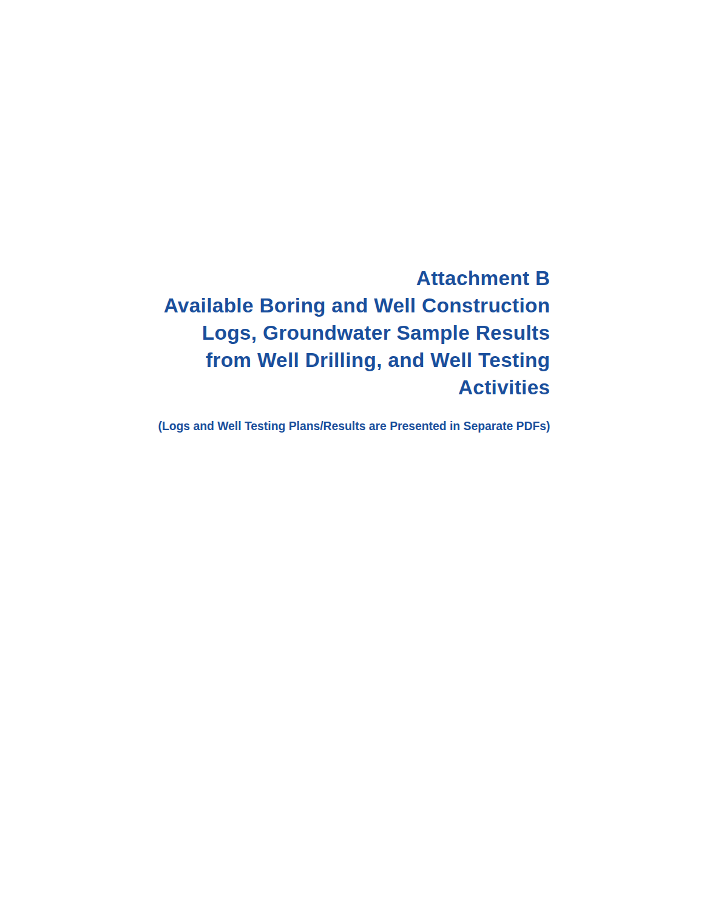Attachment B
Available Boring and Well Construction Logs, Groundwater Sample Results from Well Drilling, and Well Testing Activities
(Logs and Well Testing Plans/Results are Presented in Separate PDFs)